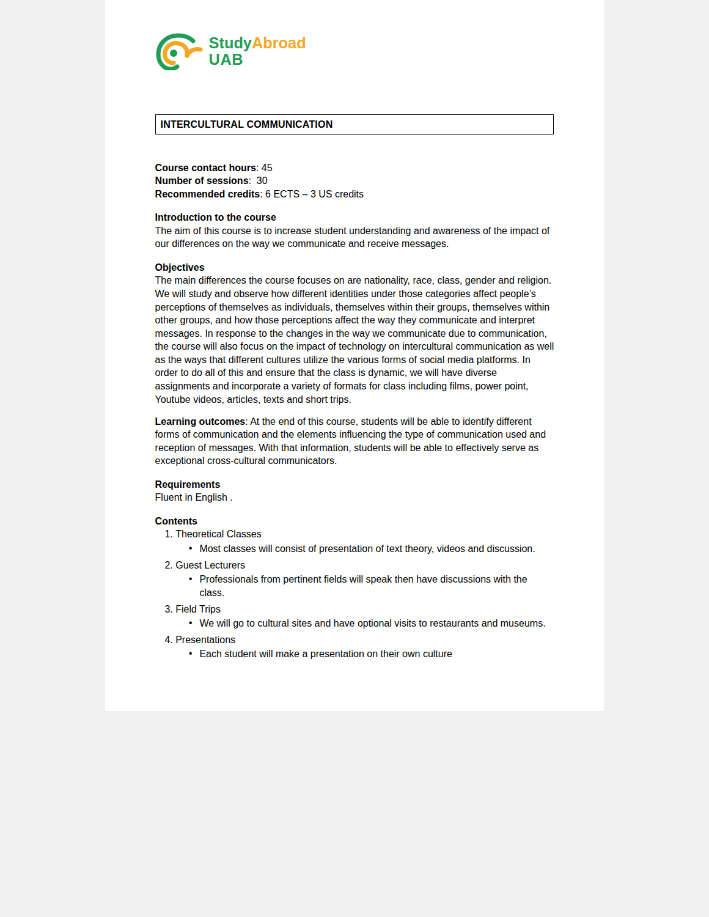Study Abroad
UAB
INTERCULTURAL COMMUNICATION
Course contact hours: 45
Number of sessions: 30
Recommended credits: 6 ECTS – 3 US credits
Introduction to the course
The aim of this course is to increase student understanding and awareness of the impact of our differences on the way we communicate and receive messages.
Objectives
The main differences the course focuses on are nationality, race, class, gender and religion. We will study and observe how different identities under those categories affect people’s perceptions of themselves as individuals, themselves within their groups, themselves within other groups, and how those perceptions affect the way they communicate and interpret messages. In response to the changes in the way we communicate due to communication, the course will also focus on the impact of technology on intercultural communication as well as the ways that different cultures utilize the various forms of social media platforms. In order to do all of this and ensure that the class is dynamic, we will have diverse assignments and incorporate a variety of formats for class including films, power point, Youtube videos, articles, texts and short trips.
Learning outcomes: At the end of this course, students will be able to identify different forms of communication and the elements influencing the type of communication used and reception of messages. With that information, students will be able to effectively serve as exceptional cross-cultural communicators.
Requirements
Fluent in English .
Contents
Theoretical Classes
Most classes will consist of presentation of text theory, videos and discussion.
Guest Lecturers
Professionals from pertinent fields will speak then have discussions with the class.
Field Trips
We will go to cultural sites and have optional visits to restaurants and museums.
Presentations
Each student will make a presentation on their own culture